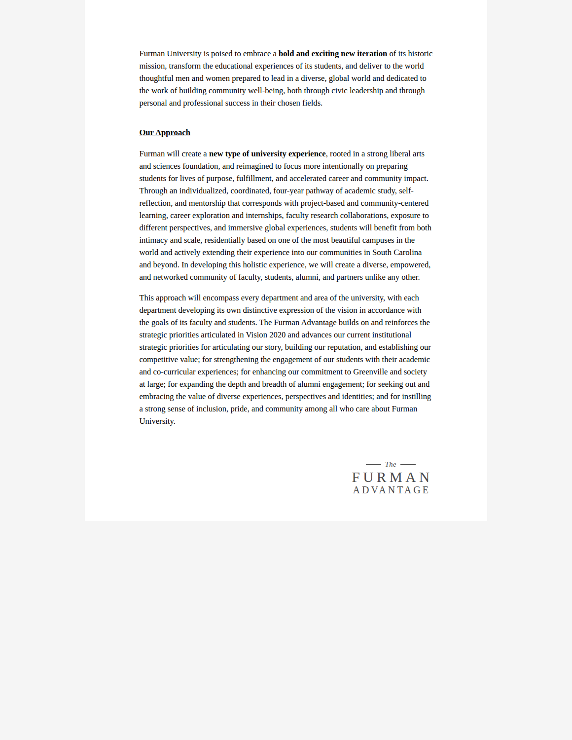Furman University is poised to embrace a bold and exciting new iteration of its historic mission, transform the educational experiences of its students, and deliver to the world thoughtful men and women prepared to lead in a diverse, global world and dedicated to the work of building community well-being, both through civic leadership and through personal and professional success in their chosen fields.
Our Approach
Furman will create a new type of university experience, rooted in a strong liberal arts and sciences foundation, and reimagined to focus more intentionally on preparing students for lives of purpose, fulfillment, and accelerated career and community impact. Through an individualized, coordinated, four-year pathway of academic study, self-reflection, and mentorship that corresponds with project-based and community-centered learning, career exploration and internships, faculty research collaborations, exposure to different perspectives, and immersive global experiences, students will benefit from both intimacy and scale, residentially based on one of the most beautiful campuses in the world and actively extending their experience into our communities in South Carolina and beyond. In developing this holistic experience, we will create a diverse, empowered, and networked community of faculty, students, alumni, and partners unlike any other.
This approach will encompass every department and area of the university, with each department developing its own distinctive expression of the vision in accordance with the goals of its faculty and students. The Furman Advantage builds on and reinforces the strategic priorities articulated in Vision 2020 and advances our current institutional strategic priorities for articulating our story, building our reputation, and establishing our competitive value; for strengthening the engagement of our students with their academic and co-curricular experiences; for enhancing our commitment to Greenville and society at large; for expanding the depth and breadth of alumni engagement; for seeking out and embracing the value of diverse experiences, perspectives and identities; and for instilling a strong sense of inclusion, pride, and community among all who care about Furman University.
The
FURMAN
ADVANTAGE